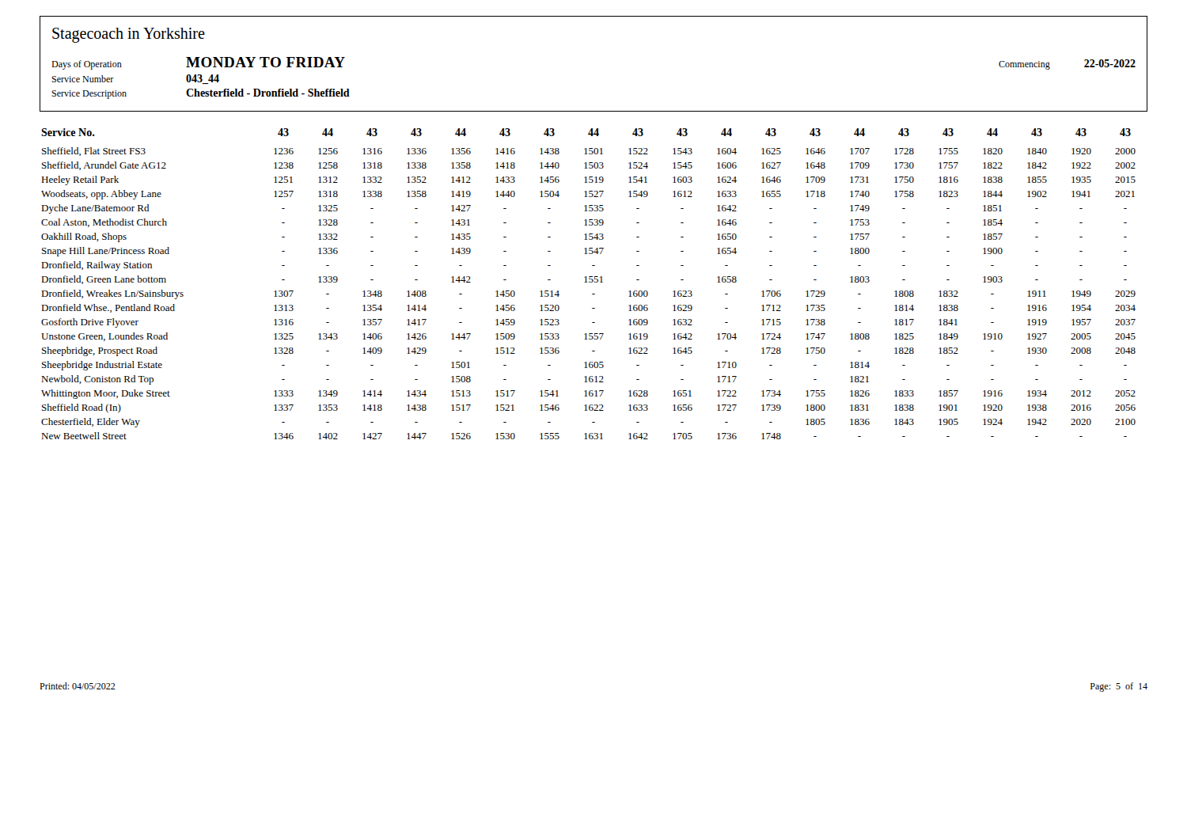Stagecoach in Yorkshire
Days of Operation
MONDAY TO FRIDAY
Commencing 22-05-2022
Service Number
043_44
Service Description
Chesterfield - Dronfield - Sheffield
| Service No. | 43 | 44 | 43 | 43 | 44 | 43 | 43 | 44 | 43 | 43 | 44 | 43 | 43 | 44 | 43 | 43 | 44 | 43 | 43 | 43 |
| --- | --- | --- | --- | --- | --- | --- | --- | --- | --- | --- | --- | --- | --- | --- | --- | --- | --- | --- | --- | --- |
| Sheffield, Flat Street FS3 | 1236 | 1256 | 1316 | 1336 | 1356 | 1416 | 1438 | 1501 | 1522 | 1543 | 1604 | 1625 | 1646 | 1707 | 1728 | 1755 | 1820 | 1840 | 1920 | 2000 |
| Sheffield, Arundel Gate AG12 | 1238 | 1258 | 1318 | 1338 | 1358 | 1418 | 1440 | 1503 | 1524 | 1545 | 1606 | 1627 | 1648 | 1709 | 1730 | 1757 | 1822 | 1842 | 1922 | 2002 |
| Heeley Retail Park | 1251 | 1312 | 1332 | 1352 | 1412 | 1433 | 1456 | 1519 | 1541 | 1603 | 1624 | 1646 | 1709 | 1731 | 1750 | 1816 | 1838 | 1855 | 1935 | 2015 |
| Woodseats, opp. Abbey Lane | 1257 | 1318 | 1338 | 1358 | 1419 | 1440 | 1504 | 1527 | 1549 | 1612 | 1633 | 1655 | 1718 | 1740 | 1758 | 1823 | 1844 | 1902 | 1941 | 2021 |
| Dyche Lane/Batemoor Rd | - | 1325 | - | - | 1427 | - | - | 1535 | - | - | 1642 | - | - | 1749 | - | - | 1851 | - | - | - |
| Coal Aston, Methodist Church | - | 1328 | - | - | 1431 | - | - | 1539 | - | - | 1646 | - | - | 1753 | - | - | 1854 | - | - | - |
| Oakhill Road, Shops | - | 1332 | - | - | 1435 | - | - | 1543 | - | - | 1650 | - | - | 1757 | - | - | 1857 | - | - | - |
| Snape Hill Lane/Princess Road | - | 1336 | - | - | 1439 | - | - | 1547 | - | - | 1654 | - | - | 1800 | - | - | 1900 | - | - | - |
| Dronfield, Railway Station | - | - | - | - | - | - | - | - | - | - | - | - | - | - | - | - | - | - | - | - |
| Dronfield, Green Lane bottom | - | 1339 | - | - | 1442 | - | - | 1551 | - | - | 1658 | - | - | 1803 | - | - | 1903 | - | - | - |
| Dronfield, Wreakes Ln/Sainsburys | 1307 | - | 1348 | 1408 | - | 1450 | 1514 | - | 1600 | 1623 | - | 1706 | 1729 | - | 1808 | 1832 | - | 1911 | 1949 | 2029 |
| Dronfield Whse., Pentland Road | 1313 | - | 1354 | 1414 | - | 1456 | 1520 | - | 1606 | 1629 | - | 1712 | 1735 | - | 1814 | 1838 | - | 1916 | 1954 | 2034 |
| Gosforth Drive Flyover | 1316 | - | 1357 | 1417 | - | 1459 | 1523 | - | 1609 | 1632 | - | 1715 | 1738 | - | 1817 | 1841 | - | 1919 | 1957 | 2037 |
| Unstone Green, Loundes Road | 1325 | 1343 | 1406 | 1426 | 1447 | 1509 | 1533 | 1557 | 1619 | 1642 | 1704 | 1724 | 1747 | 1808 | 1825 | 1849 | 1910 | 1927 | 2005 | 2045 |
| Sheepbridge, Prospect Road | 1328 | - | 1409 | 1429 | - | 1512 | 1536 | - | 1622 | 1645 | - | 1728 | 1750 | - | 1828 | 1852 | - | 1930 | 2008 | 2048 |
| Sheepbridge Industrial Estate | - | - | - | - | 1501 | - | - | 1605 | - | - | 1710 | - | - | 1814 | - | - | - | - | - | - |
| Newbold, Coniston Rd Top | - | - | - | - | 1508 | - | - | 1612 | - | - | 1717 | - | - | 1821 | - | - | - | - | - | - |
| Whittington Moor, Duke Street | 1333 | 1349 | 1414 | 1434 | 1513 | 1517 | 1541 | 1617 | 1628 | 1651 | 1722 | 1734 | 1755 | 1826 | 1833 | 1857 | 1916 | 1934 | 2012 | 2052 |
| Sheffield Road (In) | 1337 | 1353 | 1418 | 1438 | 1517 | 1521 | 1546 | 1622 | 1633 | 1656 | 1727 | 1739 | 1800 | 1831 | 1838 | 1901 | 1920 | 1938 | 2016 | 2056 |
| Chesterfield, Elder Way | - | - | - | - | - | - | - | - | - | - | - | - | 1805 | 1836 | 1843 | 1905 | 1924 | 1942 | 2020 | 2100 |
| New Beetwell Street | 1346 | 1402 | 1427 | 1447 | 1526 | 1530 | 1555 | 1631 | 1642 | 1705 | 1736 | 1748 | - | - | - | - | - | - | - | - |
Printed: 04/05/2022
Page:5 of 14